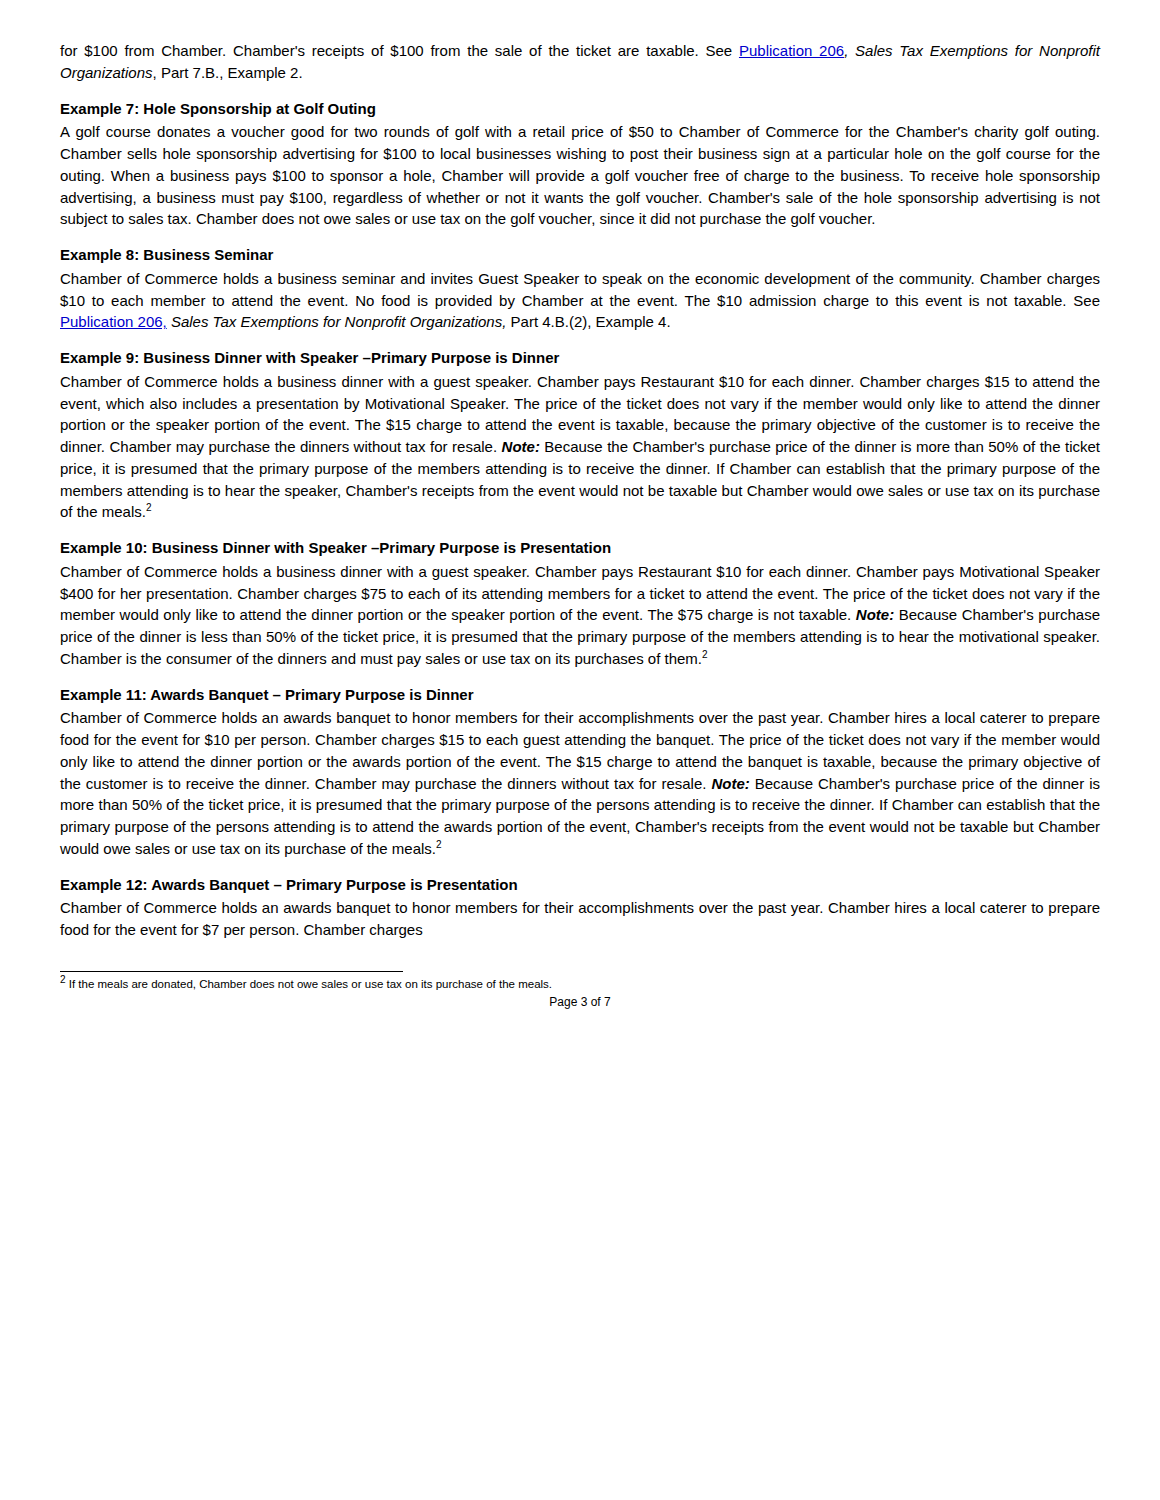for $100 from Chamber. Chamber's receipts of $100 from the sale of the ticket are taxable. See Publication 206, Sales Tax Exemptions for Nonprofit Organizations, Part 7.B., Example 2.
Example 7: Hole Sponsorship at Golf Outing
A golf course donates a voucher good for two rounds of golf with a retail price of $50 to Chamber of Commerce for the Chamber's charity golf outing. Chamber sells hole sponsorship advertising for $100 to local businesses wishing to post their business sign at a particular hole on the golf course for the outing. When a business pays $100 to sponsor a hole, Chamber will provide a golf voucher free of charge to the business. To receive hole sponsorship advertising, a business must pay $100, regardless of whether or not it wants the golf voucher. Chamber's sale of the hole sponsorship advertising is not subject to sales tax. Chamber does not owe sales or use tax on the golf voucher, since it did not purchase the golf voucher.
Example 8: Business Seminar
Chamber of Commerce holds a business seminar and invites Guest Speaker to speak on the economic development of the community. Chamber charges $10 to each member to attend the event. No food is provided by Chamber at the event. The $10 admission charge to this event is not taxable. See Publication 206, Sales Tax Exemptions for Nonprofit Organizations, Part 4.B.(2), Example 4.
Example 9: Business Dinner with Speaker –Primary Purpose is Dinner
Chamber of Commerce holds a business dinner with a guest speaker. Chamber pays Restaurant $10 for each dinner. Chamber charges $15 to attend the event, which also includes a presentation by Motivational Speaker. The price of the ticket does not vary if the member would only like to attend the dinner portion or the speaker portion of the event. The $15 charge to attend the event is taxable, because the primary objective of the customer is to receive the dinner. Chamber may purchase the dinners without tax for resale. Note: Because the Chamber's purchase price of the dinner is more than 50% of the ticket price, it is presumed that the primary purpose of the members attending is to receive the dinner. If Chamber can establish that the primary purpose of the members attending is to hear the speaker, Chamber's receipts from the event would not be taxable but Chamber would owe sales or use tax on its purchase of the meals.2
Example 10: Business Dinner with Speaker –Primary Purpose is Presentation
Chamber of Commerce holds a business dinner with a guest speaker. Chamber pays Restaurant $10 for each dinner. Chamber pays Motivational Speaker $400 for her presentation. Chamber charges $75 to each of its attending members for a ticket to attend the event. The price of the ticket does not vary if the member would only like to attend the dinner portion or the speaker portion of the event. The $75 charge is not taxable. Note: Because Chamber's purchase price of the dinner is less than 50% of the ticket price, it is presumed that the primary purpose of the members attending is to hear the motivational speaker. Chamber is the consumer of the dinners and must pay sales or use tax on its purchases of them.2
Example 11: Awards Banquet – Primary Purpose is Dinner
Chamber of Commerce holds an awards banquet to honor members for their accomplishments over the past year. Chamber hires a local caterer to prepare food for the event for $10 per person. Chamber charges $15 to each guest attending the banquet. The price of the ticket does not vary if the member would only like to attend the dinner portion or the awards portion of the event. The $15 charge to attend the banquet is taxable, because the primary objective of the customer is to receive the dinner. Chamber may purchase the dinners without tax for resale. Note: Because Chamber's purchase price of the dinner is more than 50% of the ticket price, it is presumed that the primary purpose of the persons attending is to receive the dinner. If Chamber can establish that the primary purpose of the persons attending is to attend the awards portion of the event, Chamber's receipts from the event would not be taxable but Chamber would owe sales or use tax on its purchase of the meals.2
Example 12: Awards Banquet – Primary Purpose is Presentation
Chamber of Commerce holds an awards banquet to honor members for their accomplishments over the past year. Chamber hires a local caterer to prepare food for the event for $7 per person. Chamber charges
2 If the meals are donated, Chamber does not owe sales or use tax on its purchase of the meals.
Page 3 of 7